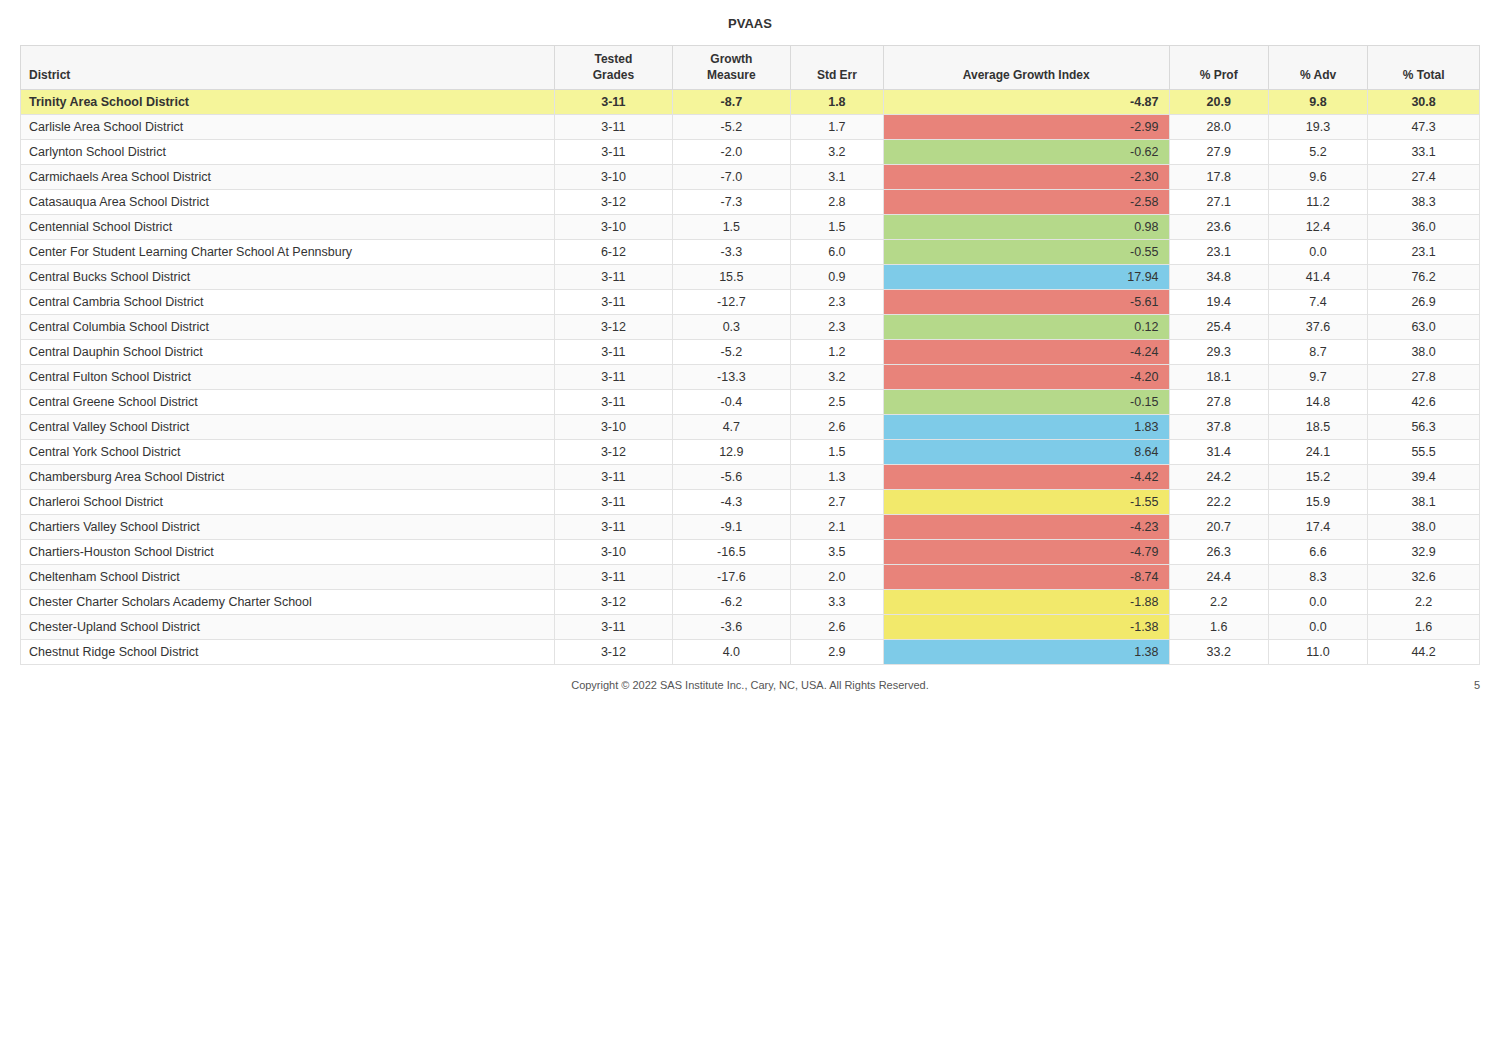PVAAS
| District | Tested Grades | Growth Measure | Std Err | Average Growth Index | % Prof | % Adv | % Total |
| --- | --- | --- | --- | --- | --- | --- | --- |
| Trinity Area School District | 3-11 | -8.7 | 1.8 | -4.87 | 20.9 | 9.8 | 30.8 |
| Carlisle Area School District | 3-11 | -5.2 | 1.7 | -2.99 | 28.0 | 19.3 | 47.3 |
| Carlynton School District | 3-11 | -2.0 | 3.2 | -0.62 | 27.9 | 5.2 | 33.1 |
| Carmichaels Area School District | 3-10 | -7.0 | 3.1 | -2.30 | 17.8 | 9.6 | 27.4 |
| Catasauqua Area School District | 3-12 | -7.3 | 2.8 | -2.58 | 27.1 | 11.2 | 38.3 |
| Centennial School District | 3-10 | 1.5 | 1.5 | 0.98 | 23.6 | 12.4 | 36.0 |
| Center For Student Learning Charter School At Pennsbury | 6-12 | -3.3 | 6.0 | -0.55 | 23.1 | 0.0 | 23.1 |
| Central Bucks School District | 3-11 | 15.5 | 0.9 | 17.94 | 34.8 | 41.4 | 76.2 |
| Central Cambria School District | 3-11 | -12.7 | 2.3 | -5.61 | 19.4 | 7.4 | 26.9 |
| Central Columbia School District | 3-12 | 0.3 | 2.3 | 0.12 | 25.4 | 37.6 | 63.0 |
| Central Dauphin School District | 3-11 | -5.2 | 1.2 | -4.24 | 29.3 | 8.7 | 38.0 |
| Central Fulton School District | 3-11 | -13.3 | 3.2 | -4.20 | 18.1 | 9.7 | 27.8 |
| Central Greene School District | 3-11 | -0.4 | 2.5 | -0.15 | 27.8 | 14.8 | 42.6 |
| Central Valley School District | 3-10 | 4.7 | 2.6 | 1.83 | 37.8 | 18.5 | 56.3 |
| Central York School District | 3-12 | 12.9 | 1.5 | 8.64 | 31.4 | 24.1 | 55.5 |
| Chambersburg Area School District | 3-11 | -5.6 | 1.3 | -4.42 | 24.2 | 15.2 | 39.4 |
| Charleroi School District | 3-11 | -4.3 | 2.7 | -1.55 | 22.2 | 15.9 | 38.1 |
| Chartiers Valley School District | 3-11 | -9.1 | 2.1 | -4.23 | 20.7 | 17.4 | 38.0 |
| Chartiers-Houston School District | 3-10 | -16.5 | 3.5 | -4.79 | 26.3 | 6.6 | 32.9 |
| Cheltenham School District | 3-11 | -17.6 | 2.0 | -8.74 | 24.4 | 8.3 | 32.6 |
| Chester Charter Scholars Academy Charter School | 3-12 | -6.2 | 3.3 | -1.88 | 2.2 | 0.0 | 2.2 |
| Chester-Upland School District | 3-11 | -3.6 | 2.6 | -1.38 | 1.6 | 0.0 | 1.6 |
| Chestnut Ridge School District | 3-12 | 4.0 | 2.9 | 1.38 | 33.2 | 11.0 | 44.2 |
Copyright © 2022 SAS Institute Inc., Cary, NC, USA. All Rights Reserved. 5